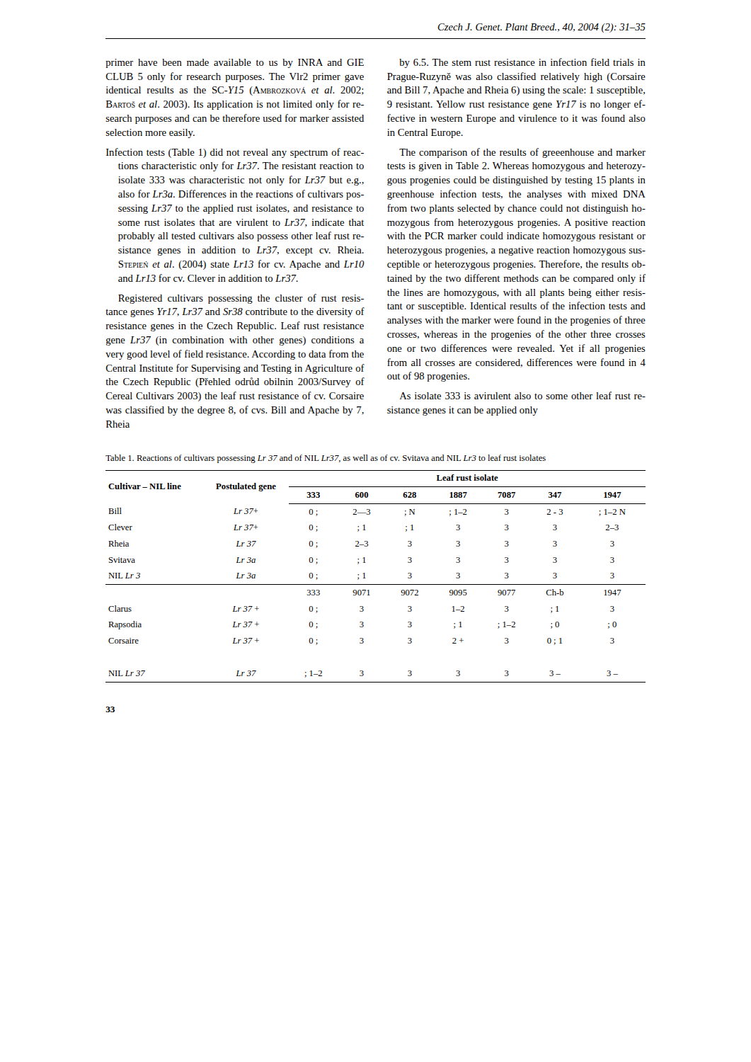Czech J. Genet. Plant Breed., 40, 2004 (2): 31–35
primer have been made available to us by INRA and GIE CLUB 5 only for research purposes. The Vlr2 primer gave identical results as the SC-Y15 (Ambrozková et al. 2002; Bartoš et al. 2003). Its application is not limited only for research purposes and can be therefore used for marker assisted selection more easily.
Infection tests (Table 1) did not reveal any spectrum of reactions characteristic only for Lr37. The resistant reaction to isolate 333 was characteristic not only for Lr37 but e.g., also for Lr3a. Differences in the reactions of cultivars possessing Lr37 to the applied rust isolates, and resistance to some rust isolates that are virulent to Lr37, indicate that probably all tested cultivars also possess other leaf rust resistance genes in addition to Lr37, except cv. Rheia. Stepień et al. (2004) state Lr13 for cv. Apache and Lr10 and Lr13 for cv. Clever in addition to Lr37.
Registered cultivars possessing the cluster of rust resistance genes Yr17, Lr37 and Sr38 contribute to the diversity of resistance genes in the Czech Republic. Leaf rust resistance gene Lr37 (in combination with other genes) conditions a very good level of field resistance. According to data from the Central Institute for Supervising and Testing in Agriculture of the Czech Republic (Přehled odrůd obilnin 2003/Survey of Cereal Cultivars 2003) the leaf rust resistance of cv. Corsaire was classified by the degree 8, of cvs. Bill and Apache by 7, Rheia
by 6.5. The stem rust resistance in infection field trials in Prague-Ruzyně was also classified relatively high (Corsaire and Bill 7, Apache and Rheia 6) using the scale: 1 susceptible, 9 resistant. Yellow rust resistance gene Yr17 is no longer effective in western Europe and virulence to it was found also in Central Europe.
The comparison of the results of greeenhouse and marker tests is given in Table 2. Whereas homozygous and heterozygous progenies could be distinguished by testing 15 plants in greenhouse infection tests, the analyses with mixed DNA from two plants selected by chance could not distinguish homozygous from heterozygous progenies. A positive reaction with the PCR marker could indicate homozygous resistant or heterozygous progenies, a negative reaction homozygous susceptible or heterozygous progenies. Therefore, the results obtained by the two different methods can be compared only if the lines are homozygous, with all plants being either resistant or susceptible. Identical results of the infection tests and analyses with the marker were found in the progenies of three crosses, whereas in the progenies of the other three crosses one or two differences were revealed. Yet if all progenies from all crosses are considered, differences were found in 4 out of 98 progenies.
As isolate 333 is avirulent also to some other leaf rust resistance genes it can be applied only
Table 1. Reactions of cultivars possessing Lr 37 and of NIL Lr37, as well as of cv. Svitava and NIL Lr3 to leaf rust isolates
| Cultivar – NIL line | Postulated gene | Leaf rust isolate |
| --- | --- | --- |
| 333 | 600 | 628 | 1887 | 7087 | 347 | 1947 |
| Bill | Lr 37 + | 0 ; | 2—3 | ; N | ; 1–2 | 3 | 2 - 3 | ; 1–2 N |
| Clever | Lr 37 + | 0 ; | ; 1 | ; 1 | 3 | 3 | 3 | 2–3 |
| Rheia | Lr 37 | 0 ; | 2–3 | 3 | 3 | 3 | 3 | 3 |
| Svitava | Lr 3a | 0 ; | ; 1 | 3 | 3 | 3 | 3 | 3 |
| NIL Lr 3 | Lr 3a | 0 ; | ; 1 | 3 | 3 | 3 | 3 | 3 |
| | | 333 | 9071 | 9072 | 9095 | 9077 | Ch-b | 1947 |
| Clarus | Lr 37 + | 0 ; | 3 | 3 | 1–2 | 3 | ; 1 | 3 |
| Rapsodia | Lr 37 + | 0 ; | 3 | 3 | ; 1 | ; 1–2 | ; 0 | ; 0 |
| Corsaire | Lr 37 + | 0 ; | 3 | 3 | 2 + | 3 | 0 ; 1 | 3 |
| NIL Lr 37 | Lr 37 | ; 1–2 | 3 | 3 | 3 | 3 | 3 – | 3 – |
33